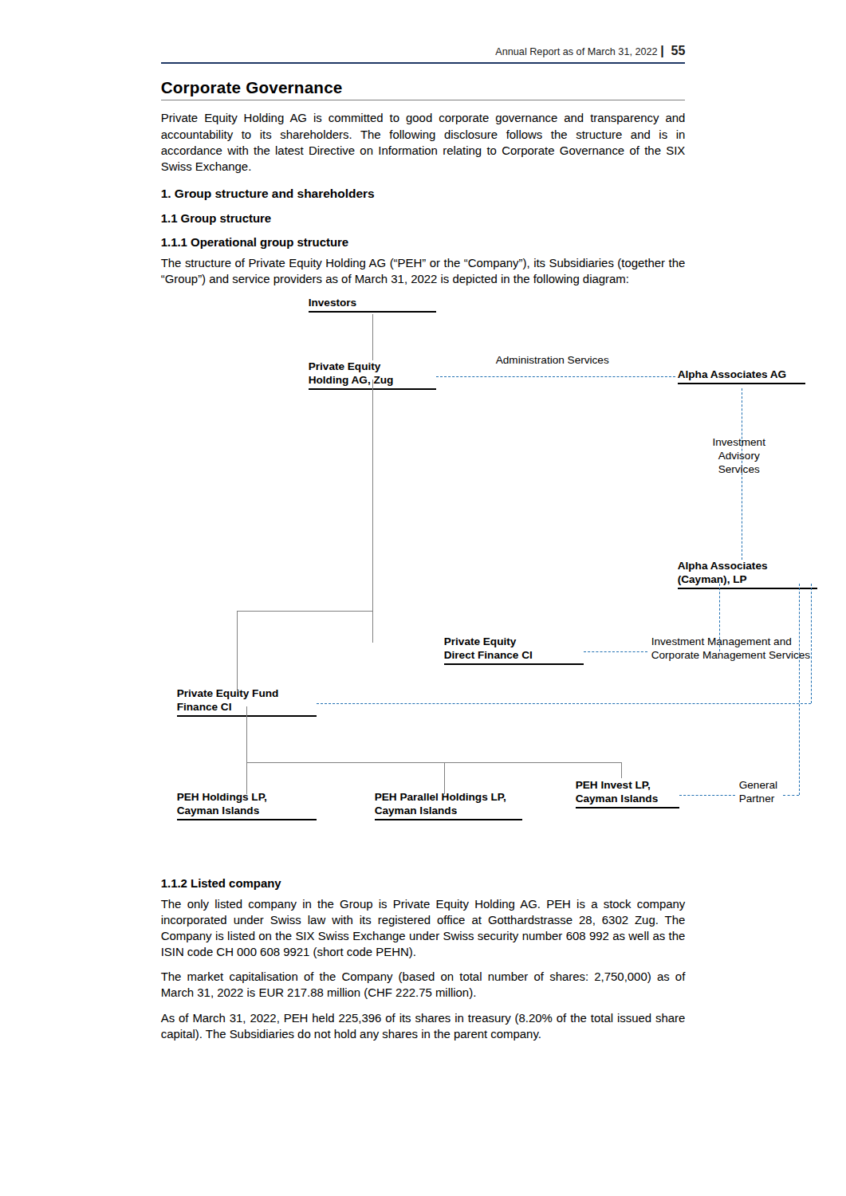Annual Report as of March 31, 2022 | 55
Corporate Governance
Private Equity Holding AG is committed to good corporate governance and transparency and accountability to its shareholders. The following disclosure follows the structure and is in accordance with the latest Directive on Information relating to Corporate Governance of the SIX Swiss Exchange.
1. Group structure and shareholders
1.1 Group structure
1.1.1 Operational group structure
The structure of Private Equity Holding AG (“PEH” or the “Company”), its Subsidiaries (together the “Group”) and service providers as of March 31, 2022 is depicted in the following diagram:
Investors
Private Equity
Holding AG, Zug
Administration Services
Alpha Associates AG
Investment
Advisory
Services
Alpha Associates
(Cayman), LP
Private Equity
Direct Finance CI
Investment Management and
Corporate Management Services
Private Equity Fund
Finance CI
PEH Holdings LP,
Cayman Islands
PEH Parallel Holdings LP,
Cayman Islands
PEH Invest LP,
Cayman Islands
General
Partner
1.1.2 Listed company
The only listed company in the Group is Private Equity Holding AG. PEH is a stock company incorporated under Swiss law with its registered office at Gotthardstrasse 28, 6302 Zug. The Company is listed on the SIX Swiss Exchange under Swiss security number 608 992 as well as the ISIN code CH 000 608 9921 (short code PEHN).
The market capitalisation of the Company (based on total number of shares: 2,750,000) as of March 31, 2022 is EUR 217.88 million (CHF 222.75 million).
As of March 31, 2022, PEH held 225,396 of its shares in treasury (8.20% of the total issued share capital). The Subsidiaries do not hold any shares in the parent company.